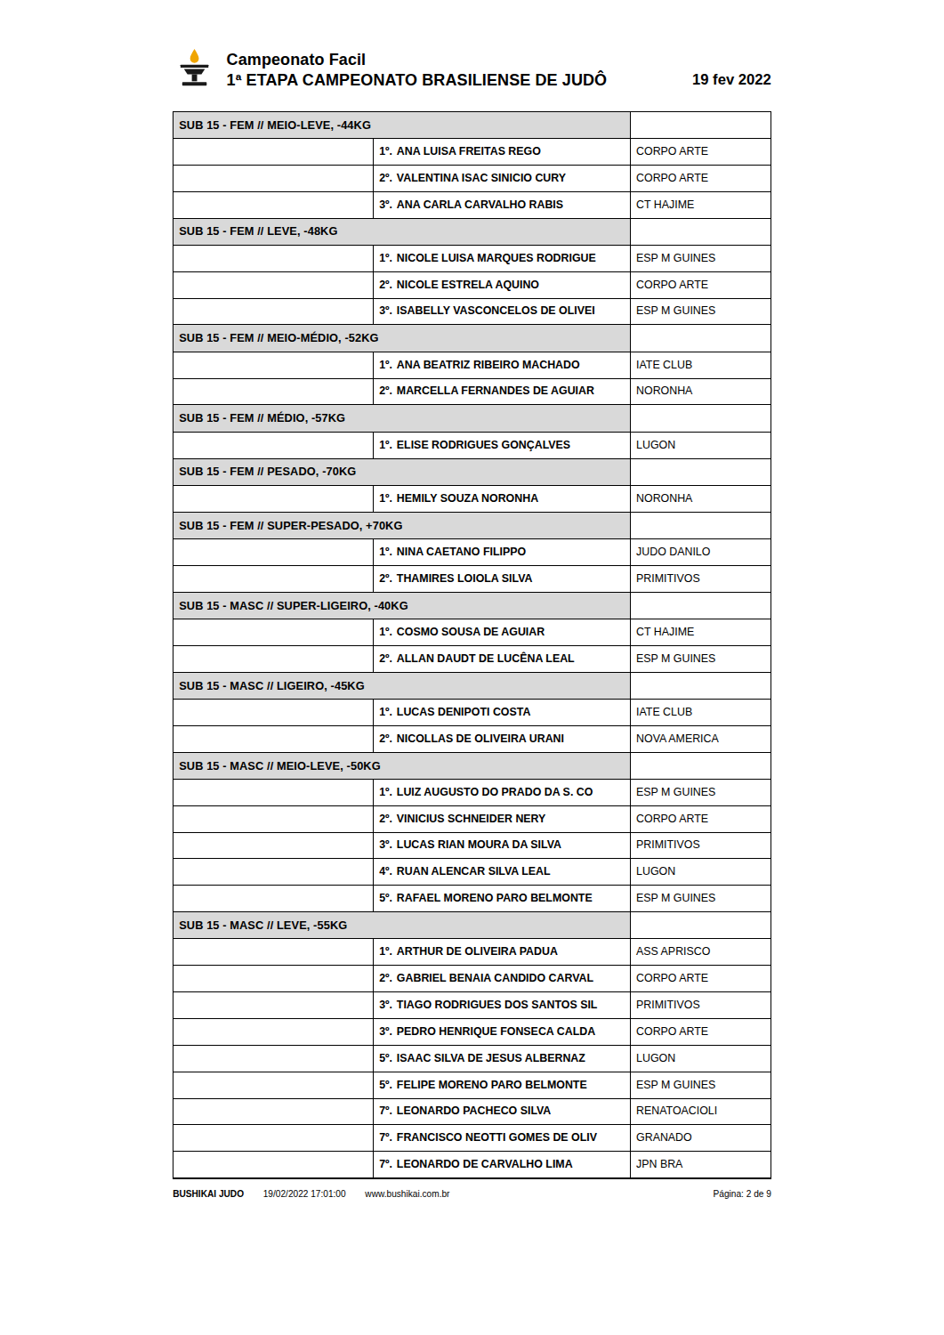Campeonato Facil
1ª ETAPA CAMPEONATO BRASILIENSE DE JUDÔ
19 fev 2022
| SUB 15 - FEM // MEIO-LEVE, -44KG | |
| | 1º. ANA LUISA FREITAS REGO | CORPO ARTE |
| | 2º. VALENTINA ISAC SINICIO CURY | CORPO ARTE |
| | 3º. ANA CARLA CARVALHO RABIS | CT HAJIME |
| SUB 15 - FEM // LEVE, -48KG | |
| | 1º. NICOLE LUISA MARQUES RODRIGUE | ESP M GUINES |
| | 2º. NICOLE ESTRELA AQUINO | CORPO ARTE |
| | 3º. ISABELLY VASCONCELOS DE OLIVEI | ESP M GUINES |
| SUB 15 - FEM // MEIO-MÉDIO, -52KG | |
| | 1º. ANA BEATRIZ RIBEIRO MACHADO | IATE CLUB |
| | 2º. MARCELLA FERNANDES DE AGUIAR | NORONHA |
| SUB 15 - FEM // MÉDIO, -57KG | |
| | 1º. ELISE RODRIGUES GONÇALVES | LUGON |
| SUB 15 - FEM // PESADO, -70KG | |
| | 1º. HEMILY SOUZA NORONHA | NORONHA |
| SUB 15 - FEM // SUPER-PESADO, +70KG | |
| | 1º. NINA CAETANO FILIPPO | JUDO DANILO |
| | 2º. THAMIRES LOIOLA SILVA | PRIMITIVOS |
| SUB 15 - MASC // SUPER-LIGEIRO, -40KG | |
| | 1º. COSMO SOUSA DE AGUIAR | CT HAJIME |
| | 2º. ALLAN DAUDT DE LUCÊNA LEAL | ESP M GUINES |
| SUB 15 - MASC // LIGEIRO, -45KG | |
| | 1º. LUCAS DENIPOTI COSTA | IATE CLUB |
| | 2º. NICOLLAS DE OLIVEIRA URANI | NOVA AMERICA |
| SUB 15 - MASC // MEIO-LEVE, -50KG | |
| | 1º. LUIZ AUGUSTO DO PRADO DA S. CO | ESP M GUINES |
| | 2º. VINICIUS SCHNEIDER NERY | CORPO ARTE |
| | 3º. LUCAS RIAN MOURA DA SILVA | PRIMITIVOS |
| | 4º. RUAN ALENCAR SILVA LEAL | LUGON |
| | 5º. RAFAEL MORENO PARO BELMONTE | ESP M GUINES |
| SUB 15 - MASC // LEVE, -55KG | |
| | 1º. ARTHUR DE OLIVEIRA PADUA | ASS APRISCO |
| | 2º. GABRIEL BENAIA CANDIDO CARVAL | CORPO ARTE |
| | 3º. TIAGO RODRIGUES DOS SANTOS SIL | PRIMITIVOS |
| | 3º. PEDRO HENRIQUE FONSECA CALDA | CORPO ARTE |
| | 5º. ISAAC SILVA DE JESUS ALBERNAZ | LUGON |
| | 5º. FELIPE MORENO PARO BELMONTE | ESP M GUINES |
| | 7º. LEONARDO PACHECO SILVA | RENATOACIOLI |
| | 7º. FRANCISCO NEOTTI GOMES DE OLIV | GRANADO |
| | 7º. LEONARDO DE CARVALHO LIMA | JPN BRA |
BUSHIKAI JUDO 19/02/2022 17:01:00 www.bushikai.com.br
Página: 2 de 9